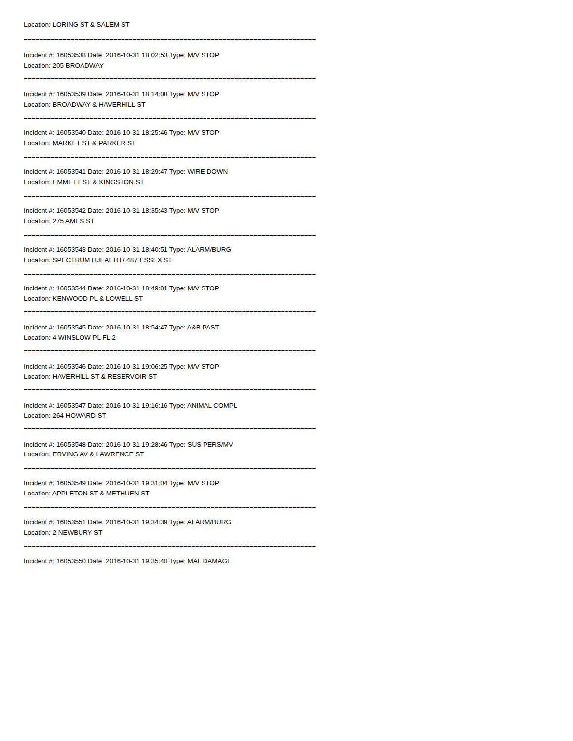Location: LORING ST & SALEM ST
===========================================================================
Incident #: 16053538 Date: 2016-10-31 18:02:53 Type: M/V STOP
Location: 205 BROADWAY
===========================================================================
Incident #: 16053539 Date: 2016-10-31 18:14:08 Type: M/V STOP
Location: BROADWAY & HAVERHILL ST
===========================================================================
Incident #: 16053540 Date: 2016-10-31 18:25:46 Type: M/V STOP
Location: MARKET ST & PARKER ST
===========================================================================
Incident #: 16053541 Date: 2016-10-31 18:29:47 Type: WIRE DOWN
Location: EMMETT ST & KINGSTON ST
===========================================================================
Incident #: 16053542 Date: 2016-10-31 18:35:43 Type: M/V STOP
Location: 275 AMES ST
===========================================================================
Incident #: 16053543 Date: 2016-10-31 18:40:51 Type: ALARM/BURG
Location: SPECTRUM HJEALTH / 487 ESSEX ST
===========================================================================
Incident #: 16053544 Date: 2016-10-31 18:49:01 Type: M/V STOP
Location: KENWOOD PL & LOWELL ST
===========================================================================
Incident #: 16053545 Date: 2016-10-31 18:54:47 Type: A&B PAST
Location: 4 WINSLOW PL FL 2
===========================================================================
Incident #: 16053546 Date: 2016-10-31 19:06:25 Type: M/V STOP
Location: HAVERHILL ST & RESERVOIR ST
===========================================================================
Incident #: 16053547 Date: 2016-10-31 19:16:16 Type: ANIMAL COMPL
Location: 264 HOWARD ST
===========================================================================
Incident #: 16053548 Date: 2016-10-31 19:28:46 Type: SUS PERS/MV
Location: ERVING AV & LAWRENCE ST
===========================================================================
Incident #: 16053549 Date: 2016-10-31 19:31:04 Type: M/V STOP
Location: APPLETON ST & METHUEN ST
===========================================================================
Incident #: 16053551 Date: 2016-10-31 19:34:39 Type: ALARM/BURG
Location: 2 NEWBURY ST
===========================================================================
Incident #: 16053550 Date: 2016-10-31 19:35:40 Type: MAL DAMAGE